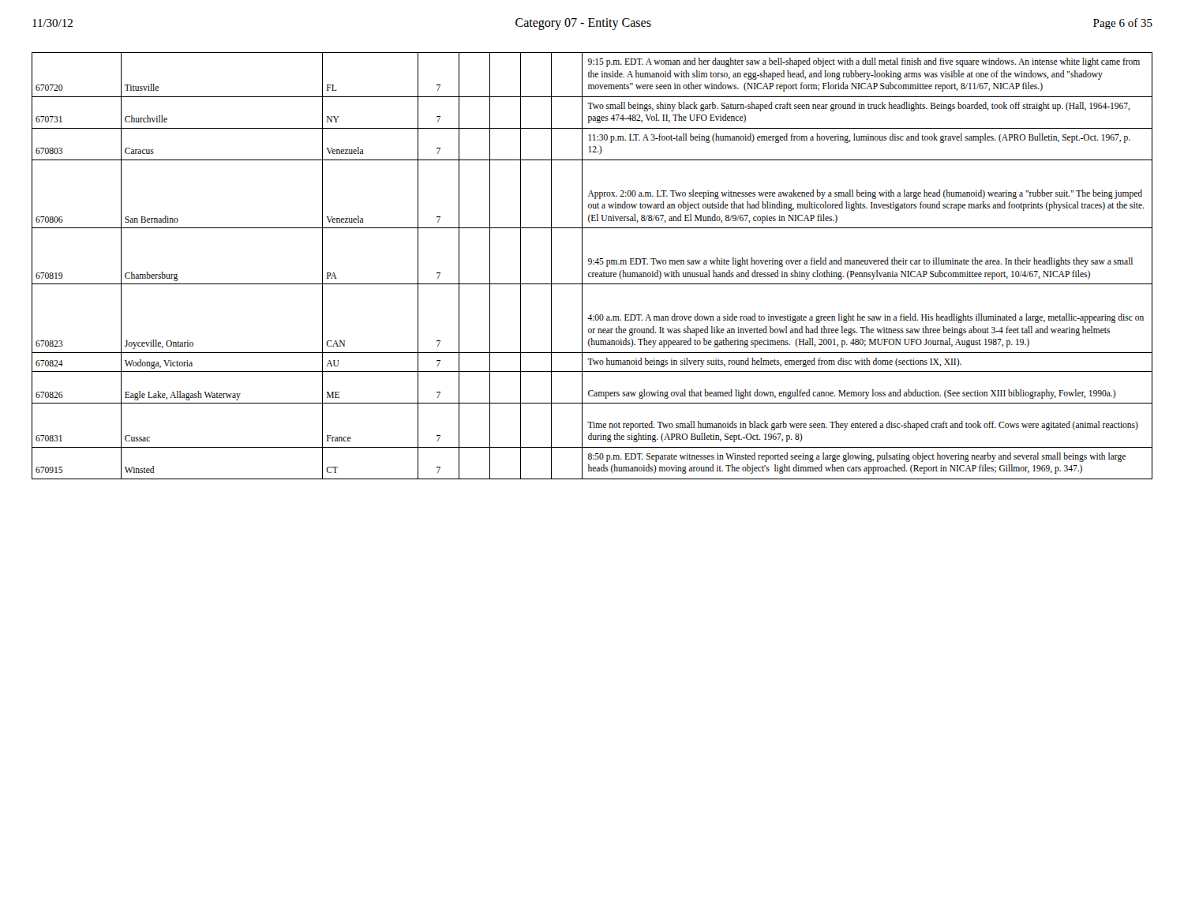11/30/12
Category 07 - Entity Cases
Page 6 of 35
| 670720 | Titusville | FL | 7 | | | | | 9:15 p.m. EDT. A woman and her daughter saw a bell-shaped object with a dull metal finish and five square windows. An intense white light came from the inside. A humanoid with slim torso, an egg-shaped head, and long rubbery-looking arms was visible at one of the windows, and "shadowy movements" were seen in other windows. (NICAP report form; Florida NICAP Subcommittee report, 8/11/67, NICAP files.) |
| 670731 | Churchville | NY | 7 | | | | | Two small beings, shiny black garb. Saturn-shaped craft seen near ground in truck headlights. Beings boarded, took off straight up. (Hall, 1964-1967, pages 474-482, Vol. II, The UFO Evidence) |
| 670803 | Caracus | Venezuela | 7 | | | | | 11:30 p.m. LT. A 3-foot-tall being (humanoid) emerged from a hovering, luminous disc and took gravel samples. (APRO Bulletin, Sept.-Oct. 1967, p. 12.) |
| 670806 | San Bernadino | Venezuela | 7 | | | | | Approx. 2:00 a.m. LT. Two sleeping witnesses were awakened by a small being with a large head (humanoid) wearing a "rubber suit." The being jumped out a window toward an object outside that had blinding, multicolored lights. Investigators found scrape marks and footprints (physical traces) at the site. (El Universal, 8/8/67, and El Mundo, 8/9/67, copies in NICAP files.) |
| 670819 | Chambersburg | PA | 7 | | | | | 9:45 pm.m EDT. Two men saw a white light hovering over a field and maneuvered their car to illuminate the area. In their headlights they saw a small creature (humanoid) with unusual hands and dressed in shiny clothing. (Pennsylvania NICAP Subcommittee report, 10/4/67, NICAP files) |
| 670823 | Joyceville, Ontario | CAN | 7 | | | | | 4:00 a.m. EDT. A man drove down a side road to investigate a green light he saw in a field. His headlights illuminated a large, metallic-appearing disc on or near the ground. It was shaped like an inverted bowl and had three legs. The witness saw three beings about 3-4 feet tall and wearing helmets (humanoids). They appeared to be gathering specimens. (Hall, 2001, p. 480; MUFON UFO Journal, August 1987, p. 19.) |
| 670824 | Wodonga, Victoria | AU | 7 | | | | | Two humanoid beings in silvery suits, round helmets, emerged from disc with dome (sections IX, XII). |
| 670826 | Eagle Lake, Allagash Waterway | ME | 7 | | | | | Campers saw glowing oval that beamed light down, engulfed canoe. Memory loss and abduction. (See section XIII bibliography, Fowler, 1990a.) |
| 670831 | Cussac | France | 7 | | | | | Time not reported. Two small humanoids in black garb were seen. They entered a disc-shaped craft and took off. Cows were agitated (animal reactions) during the sighting. (APRO Bulletin, Sept.-Oct. 1967, p. 8) |
| 670915 | Winsted | CT | 7 | | | | | 8:50 p.m. EDT. Separate witnesses in Winsted reported seeing a large glowing, pulsating object hovering nearby and several small beings with large heads (humanoids) moving around it. The object's light dimmed when cars approached. (Report in NICAP files; Gillmor, 1969, p. 347.) |